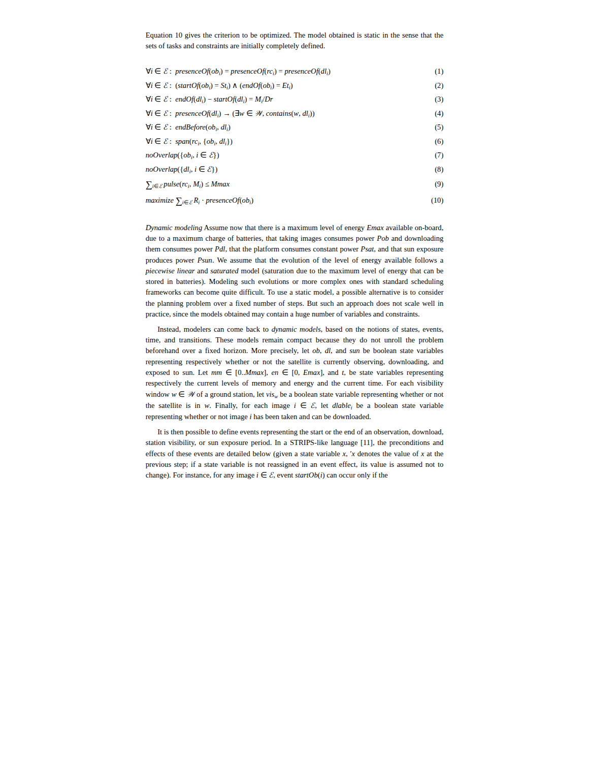Equation 10 gives the criterion to be optimized. The model obtained is static in the sense that the sets of tasks and constraints are initially completely defined.
| ∀ i ∈ ℰ : presenceOf ( ob i ) = presenceOf ( rc i ) = presenceOf ( dl i ) | (1) |
| ∀ i ∈ ℰ : ( startOf ( ob i ) = St i ) ∧ ( endOf ( ob i ) = Et i ) | (2) |
| ∀ i ∈ ℰ : endOf ( dl i ) − startOf ( dl i ) = M i / Dr | (3) |
| ∀ i ∈ ℰ : presenceOf ( dl i ) → (∃ w ∈ 𝒲 , contains ( w , dl i )) | (4) |
| ∀ i ∈ ℰ : endBefore ( ob i , dl i ) | (5) |
| ∀ i ∈ ℰ : span ( rc i , { ob i , dl i }) | (6) |
| noOverlap ({ ob i , i ∈ ℰ }) | (7) |
| noOverlap ({ dl i , i ∈ ℰ }) | (8) |
| ∑ i ∈ ℰ pulse ( rc i , M i ) ≤ Mmax | (9) |
| maximize ∑ i ∈ ℰ R i · presenceOf ( ob i ) | (10) |
Dynamic modeling Assume now that there is a maximum level of energy Emax available on-board, due to a maximum charge of batteries, that taking images consumes power Pob and downloading them consumes power Pdl, that the platform consumes constant power Psat, and that sun exposure produces power Psun. We assume that the evolution of the level of energy available follows a piecewise linear and saturated model (saturation due to the maximum level of energy that can be stored in batteries). Modeling such evolutions or more complex ones with standard scheduling frameworks can become quite difficult. To use a static model, a possible alternative is to consider the planning problem over a fixed number of steps. But such an approach does not scale well in practice, since the models obtained may contain a huge number of variables and constraints.
Instead, modelers can come back to dynamic models, based on the notions of states, events, time, and transitions. These models remain compact because they do not unroll the problem beforehand over a fixed horizon. More precisely, let ob, dl, and sun be boolean state variables representing respectively whether or not the satellite is currently observing, downloading, and exposed to sun. Let mm ∈ [0..Mmax], en ∈ [0, Emax], and t, be state variables representing respectively the current levels of memory and energy and the current time. For each visibility window w ∈ 𝒲 of a ground station, let visw be a boolean state variable representing whether or not the satellite is in w. Finally, for each image i ∈ ℰ, let dlablei be a boolean state variable representing whether or not image i has been taken and can be downloaded.
It is then possible to define events representing the start or the end of an observation, download, station visibility, or sun exposure period. In a STRIPS-like language [11], the preconditions and effects of these events are detailed below (given a state variable x, ′x denotes the value of x at the previous step; if a state variable is not reassigned in an event effect, its value is assumed not to change). For instance, for any image i ∈ ℰ, event startOb(i) can occur only if the